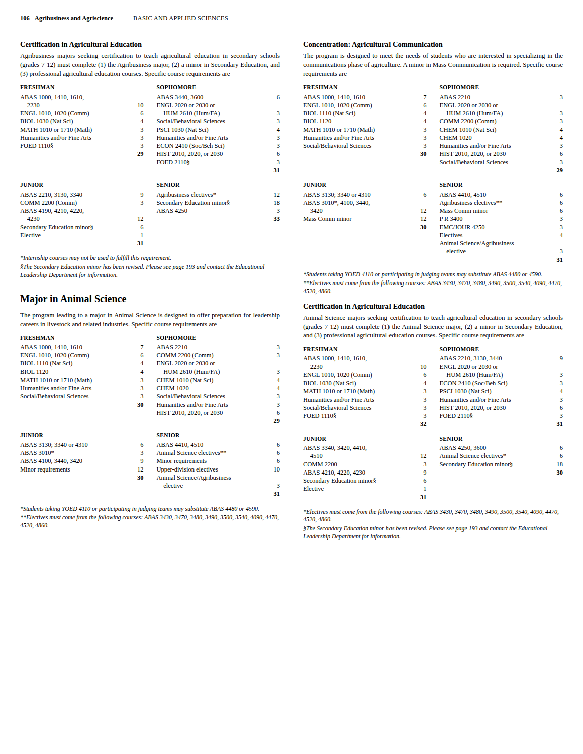106 Agribusiness and Agriscience BASIC AND APPLIED SCIENCES
Certification in Agricultural Education
Agribusiness majors seeking certification to teach agricultural education in secondary schools (grades 7-12) must complete (1) the Agribusiness major, (2) a minor in Secondary Education, and (3) professional agricultural education courses. Specific course requirements are
FRESHMAN
| ABAS 1000, 1410, 1610, | |
| 2230 | 10 |
| ENGL 1010, 1020 (Comm) | 6 |
| BIOL 1030 (Nat Sci) | 4 |
| MATH 1010 or 1710 (Math) | 3 |
| Humanities and/or Fine Arts | 3 |
| FOED 1110§ | 3 |
| | 29 |
SOPHOMORE
| ABAS 3440, 3600 | 6 |
| ENGL 2020 or 2030 or | |
| HUM 2610 (Hum/FA) | 3 |
| Social/Behavioral Sciences | 3 |
| PSCI 1030 (Nat Sci) | 4 |
| Humanities and/or Fine Arts | 3 |
| ECON 2410 (Soc/Beh Sci) | 3 |
| HIST 2010, 2020, or 2030 | 6 |
| FOED 2110§ | 3 |
| | 31 |
JUNIOR
| ABAS 2210, 3130, 3340 | 9 |
| COMM 2200 (Comm) | 3 |
| ABAS 4190, 4210, 4220, | |
| 4230 | 12 |
| Secondary Education minor§ | 6 |
| Elective | 1 |
| | 31 |
SENIOR
| Agribusiness electives* | 12 |
| Secondary Education minor§ | 18 |
| ABAS 4250 | 3 |
| | 33 |
*Internship courses may not be used to fulfill this requirement.
§The Secondary Education minor has been revised. Please see page 193 and contact the Educational Leadership Department for information.
Major in Animal Science
The program leading to a major in Animal Science is designed to offer preparation for leadership careers in livestock and related industries. Specific course requirements are
FRESHMAN
| ABAS 1000, 1410, 1610 | 7 |
| ENGL 1010, 1020 (Comm) | 6 |
| BIOL 1110 (Nat Sci) | 4 |
| BIOL 1120 | 4 |
| MATH 1010 or 1710 (Math) | 3 |
| Humanities and/or Fine Arts | 3 |
| Social/Behavioral Sciences | 3 |
| | 30 |
SOPHOMORE
| ABAS 2210 | 3 |
| COMM 2200 (Comm) | 3 |
| ENGL 2020 or 2030 or | |
| HUM 2610 (Hum/FA) | 3 |
| CHEM 1010 (Nat Sci) | 4 |
| CHEM 1020 | 4 |
| Social/Behavioral Sciences | 3 |
| Humanities and/or Fine Arts | 3 |
| HIST 2010, 2020, or 2030 | 6 |
| | 29 |
JUNIOR
| ABAS 3130; 3340 or 4310 | 6 |
| ABAS 3010* | 3 |
| ABAS 4100, 3440, 3420 | 9 |
| Minor requirements | 12 |
| | 30 |
SENIOR
| ABAS 4410, 4510 | 6 |
| Animal Science electives** | 6 |
| Minor requirements | 6 |
| Upper-division electives | 10 |
| Animal Science/Agribusiness | |
| elective | 3 |
| | 31 |
*Students taking YOED 4110 or participating in judging teams may substitute ABAS 4480 or 4590.
**Electives must come from the following courses: ABAS 3430, 3470, 3480, 3490, 3500, 3540, 4090, 4470, 4520, 4860.
Concentration: Agricultural Communication
The program is designed to meet the needs of students who are interested in specializing in the communications phase of agriculture. A minor in Mass Communication is required. Specific course requirements are
FRESHMAN
| ABAS 1000, 1410, 1610 | 7 |
| ENGL 1010, 1020 (Comm) | 6 |
| BIOL 1110 (Nat Sci) | 4 |
| BIOL 1120 | 4 |
| MATH 1010 or 1710 (Math) | 3 |
| Humanities and/or Fine Arts | 3 |
| Social/Behavioral Sciences | 3 |
| | 30 |
SOPHOMORE
| ABAS 2210 | 3 |
| ENGL 2020 or 2030 or | |
| HUM 2610 (Hum/FA) | 3 |
| COMM 2200 (Comm) | 3 |
| CHEM 1010 (Nat Sci) | 4 |
| CHEM 1020 | 4 |
| Humanities and/or Fine Arts | 3 |
| HIST 2010, 2020, or 2030 | 6 |
| Social/Behavioral Sciences | 3 |
| | 29 |
JUNIOR
| ABAS 3130; 3340 or 4310 | 6 |
| ABAS 3010*, 4100, 3440, | |
| 3420 | 12 |
| Mass Comm minor | 12 |
| | 30 |
SENIOR
| ABAS 4410, 4510 | 6 |
| Agribusiness electives** | 6 |
| Mass Comm minor | 6 |
| P R 3400 | 3 |
| EMC/JOUR 4250 | 3 |
| Electives | 4 |
| Animal Science/Agribusiness | |
| elective | 3 |
| | 31 |
*Students taking YOED 4110 or participating in judging teams may substitute ABAS 4480 or 4590.
**Electives must come from the following courses: ABAS 3430, 3470, 3480, 3490, 3500, 3540, 4090, 4470, 4520, 4860.
Certification in Agricultural Education
Animal Science majors seeking certification to teach agricultural education in secondary schools (grades 7-12) must complete (1) the Animal Science major, (2) a minor in Secondary Education, and (3) professional agricultural education courses. Specific course requirements are
FRESHMAN
| ABAS 1000, 1410, 1610, | |
| 2230 | 10 |
| ENGL 1010, 1020 (Comm) | 6 |
| BIOL 1030 (Nat Sci) | 4 |
| MATH 1010 or 1710 (Math) | 3 |
| Humanities and/or Fine Arts | 3 |
| Social/Behavioral Sciences | 3 |
| FOED 1110§ | 3 |
| | 32 |
SOPHOMORE
| ABAS 2210, 3130, 3440 | 9 |
| ENGL 2020 or 2030 or | |
| HUM 2610 (Hum/FA) | 3 |
| ECON 2410 (Soc/Beh Sci) | 3 |
| PSCI 1030 (Nat Sci) | 4 |
| Humanities and/or Fine Arts | 3 |
| HIST 2010, 2020, or 2030 | 6 |
| FOED 2110§ | 3 |
| | 31 |
JUNIOR
| ABAS 3340, 3420, 4410, | |
| 4510 | 12 |
| COMM 2200 | 3 |
| ABAS 4210, 4220, 4230 | 9 |
| Secondary Education minor§ | 6 |
| Elective | 1 |
| | 31 |
SENIOR
| ABAS 4250, 3600 | 6 |
| Animal Science electives* | 6 |
| Secondary Education minor§ | 18 |
| | 30 |
*Electives must come from the following courses: ABAS 3430, 3470, 3480, 3490, 3500, 3540, 4090, 4470, 4520, 4860.
§The Secondary Education minor has been revised. Please see page 193 and contact the Educational Leadership Department for information.